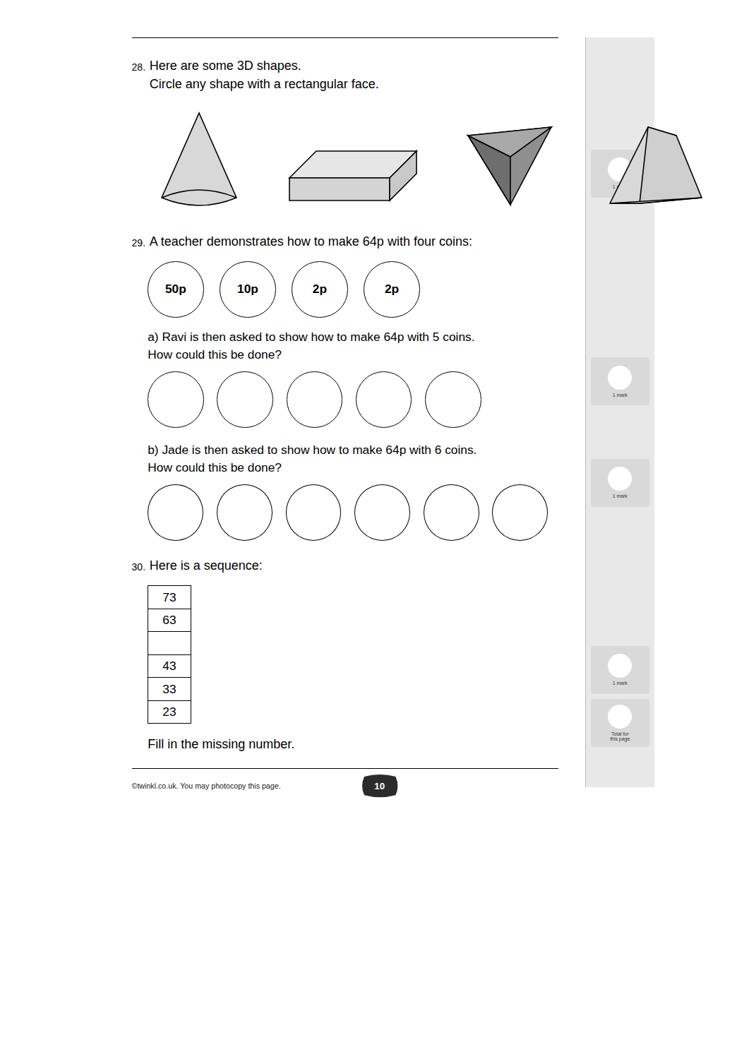1 mark
1 mark
1 mark
1 mark
Total for
this page
28. Here are some 3D shapes.
Circle any shape with a rectangular face.
29. A teacher demonstrates how to make 64p with four coins:
50p
10p
2p
2p
a) Ravi is then asked to show how to make 64p with 5 coins.
How could this be done?
b) Jade is then asked to show how to make 64p with 6 coins.
How could this be done?
30. Here is a sequence:
| 73 |
| 63 |
| 43 |
| 33 |
| 23 |
Fill in the missing number.
©twinkl.co.uk. You may photocopy this page.
10